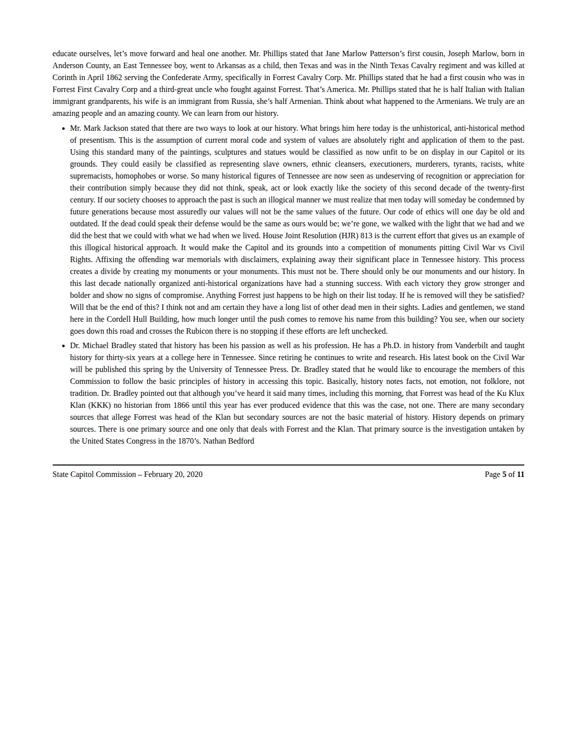educate ourselves, let’s move forward and heal one another. Mr. Phillips stated that Jane Marlow Patterson’s first cousin, Joseph Marlow, born in Anderson County, an East Tennessee boy, went to Arkansas as a child, then Texas and was in the Ninth Texas Cavalry regiment and was killed at Corinth in April 1862 serving the Confederate Army, specifically in Forrest Cavalry Corp. Mr. Phillips stated that he had a first cousin who was in Forrest First Cavalry Corp and a third-great uncle who fought against Forrest. That’s America. Mr. Phillips stated that he is half Italian with Italian immigrant grandparents, his wife is an immigrant from Russia, she’s half Armenian. Think about what happened to the Armenians. We truly are an amazing people and an amazing county. We can learn from our history.
Mr. Mark Jackson stated that there are two ways to look at our history. What brings him here today is the unhistorical, anti-historical method of presentism. This is the assumption of current moral code and system of values are absolutely right and application of them to the past. Using this standard many of the paintings, sculptures and statues would be classified as now unfit to be on display in our Capitol or its grounds. They could easily be classified as representing slave owners, ethnic cleansers, executioners, murderers, tyrants, racists, white supremacists, homophobes or worse. So many historical figures of Tennessee are now seen as undeserving of recognition or appreciation for their contribution simply because they did not think, speak, act or look exactly like the society of this second decade of the twenty-first century. If our society chooses to approach the past is such an illogical manner we must realize that men today will someday be condemned by future generations because most assuredly our values will not be the same values of the future. Our code of ethics will one day be old and outdated. If the dead could speak their defense would be the same as ours would be; we’re gone, we walked with the light that we had and we did the best that we could with what we had when we lived. House Joint Resolution (HJR) 813 is the current effort that gives us an example of this illogical historical approach. It would make the Capitol and its grounds into a competition of monuments pitting Civil War vs Civil Rights. Affixing the offending war memorials with disclaimers, explaining away their significant place in Tennessee history. This process creates a divide by creating my monuments or your monuments. This must not be. There should only be our monuments and our history. In this last decade nationally organized anti-historical organizations have had a stunning success. With each victory they grow stronger and bolder and show no signs of compromise. Anything Forrest just happens to be high on their list today. If he is removed will they be satisfied? Will that be the end of this? I think not and am certain they have a long list of other dead men in their sights. Ladies and gentlemen, we stand here in the Cordell Hull Building, how much longer until the push comes to remove his name from this building? You see, when our society goes down this road and crosses the Rubicon there is no stopping if these efforts are left unchecked.
Dr. Michael Bradley stated that history has been his passion as well as his profession. He has a Ph.D. in history from Vanderbilt and taught history for thirty-six years at a college here in Tennessee. Since retiring he continues to write and research. His latest book on the Civil War will be published this spring by the University of Tennessee Press. Dr. Bradley stated that he would like to encourage the members of this Commission to follow the basic principles of history in accessing this topic. Basically, history notes facts, not emotion, not folklore, not tradition. Dr. Bradley pointed out that although you’ve heard it said many times, including this morning, that Forrest was head of the Ku Klux Klan (KKK) no historian from 1866 until this year has ever produced evidence that this was the case, not one. There are many secondary sources that allege Forrest was head of the Klan but secondary sources are not the basic material of history. History depends on primary sources. There is one primary source and one only that deals with Forrest and the Klan. That primary source is the investigation untaken by the United States Congress in the 1870’s. Nathan Bedford
State Capitol Commission – February 20, 2020 Page 5 of 11